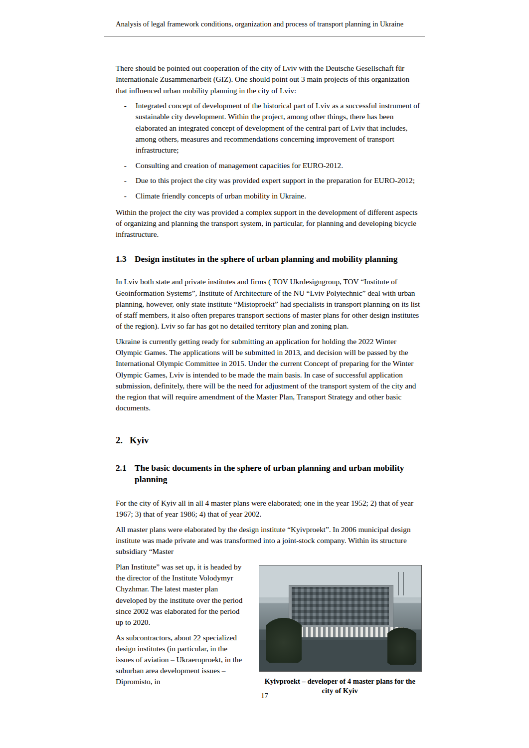Analysis of legal framework conditions, organization and process of transport planning in Ukraine
There should be pointed out cooperation of the city of Lviv with the Deutsche Gesellschaft für Internationale Zusammenarbeit (GIZ). One should point out 3 main projects of this organization that influenced urban mobility planning in the city of Lviv:
Integrated concept of development of the historical part of Lviv as a successful instrument of sustainable city development. Within the project, among other things, there has been elaborated an integrated concept of development of the central part of Lviv that includes, among others, measures and recommendations concerning improvement of transport infrastructure;
Consulting and creation of management capacities for EURO-2012.
Due to this project the city was provided expert support in the preparation for EURO-2012;
Climate friendly concepts of urban mobility in Ukraine.
Within the project the city was provided a complex support in the development of different aspects of organizing and planning the transport system, in particular, for planning and developing bicycle infrastructure.
1.3 Design institutes in the sphere of urban planning and mobility planning
In Lviv both state and private institutes and firms ( TOV Ukrdesigngroup, TOV “Institute of Geoinformation Systems”, Institute of Architecture of the NU “Lviv Polytechnic” deal with urban planning, however, only state institute “Mistoproekt” had specialists in transport planning on its list of staff members, it also often prepares transport sections of master plans for other design institutes of the region). Lviv so far has got no detailed territory plan and zoning plan.
Ukraine is currently getting ready for submitting an application for holding the 2022 Winter Olympic Games. The applications will be submitted in 2013, and decision will be passed by the International Olympic Committee in 2015. Under the current Concept of preparing for the Winter Olympic Games, Lviv is intended to be made the main basis. In case of successful application submission, definitely, there will be the need for adjustment of the transport system of the city and the region that will require amendment of the Master Plan, Transport Strategy and other basic documents.
2. Kyiv
2.1 The basic documents in the sphere of urban planning and urban mobility planning
For the city of Kyiv all in all 4 master plans were elaborated; one in the year 1952; 2) that of year 1967; 3) that of year 1986; 4) that of year 2002.
All master plans were elaborated by the design institute “Kyivproekt”. In 2006 municipal design institute was made private and was transformed into a joint-stock company. Within its structure subsidiary “Master
Kyivproekt – developer of 4 master plans for the city of Kyiv
Plan Institute” was set up, it is headed by the director of the Institute Volodymyr Chyzhmar. The latest master plan developed by the institute over the period since 2002 was elaborated for the period up to 2020.
As subcontractors, about 22 specialized design institutes (in particular, in the issues of aviation – Ukraeroproekt, in the suburban area development issues – Dipromisto, in
17